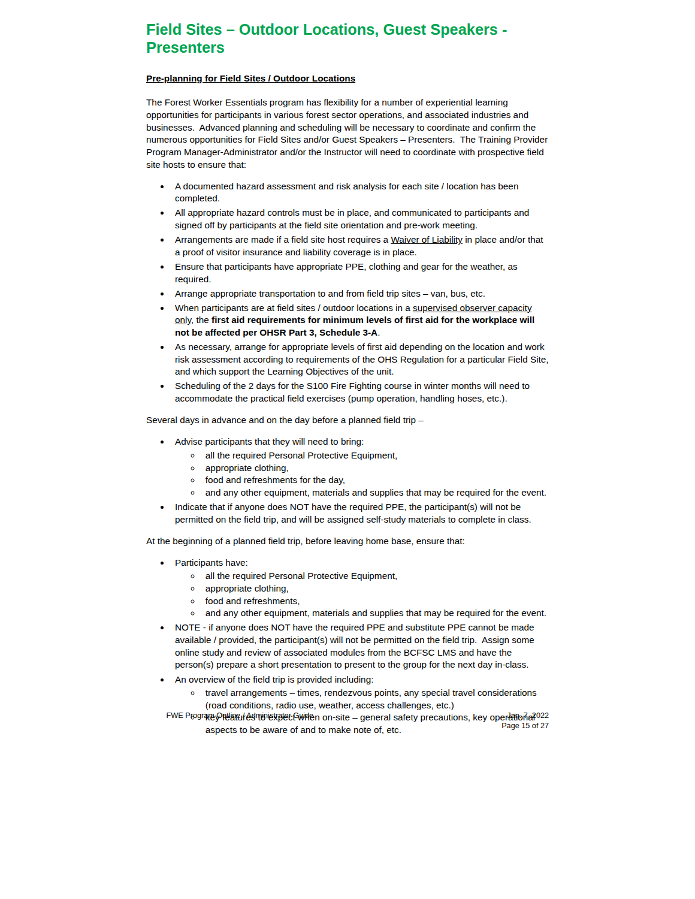Field Sites – Outdoor Locations, Guest Speakers - Presenters
Pre-planning for Field Sites / Outdoor Locations
The Forest Worker Essentials program has flexibility for a number of experiential learning opportunities for participants in various forest sector operations, and associated industries and businesses. Advanced planning and scheduling will be necessary to coordinate and confirm the numerous opportunities for Field Sites and/or Guest Speakers – Presenters. The Training Provider Program Manager-Administrator and/or the Instructor will need to coordinate with prospective field site hosts to ensure that:
A documented hazard assessment and risk analysis for each site / location has been completed.
All appropriate hazard controls must be in place, and communicated to participants and signed off by participants at the field site orientation and pre-work meeting.
Arrangements are made if a field site host requires a Waiver of Liability in place and/or that a proof of visitor insurance and liability coverage is in place.
Ensure that participants have appropriate PPE, clothing and gear for the weather, as required.
Arrange appropriate transportation to and from field trip sites – van, bus, etc.
When participants are at field sites / outdoor locations in a supervised observer capacity only, the first aid requirements for minimum levels of first aid for the workplace will not be affected per OHSR Part 3, Schedule 3-A.
As necessary, arrange for appropriate levels of first aid depending on the location and work risk assessment according to requirements of the OHS Regulation for a particular Field Site, and which support the Learning Objectives of the unit.
Scheduling of the 2 days for the S100 Fire Fighting course in winter months will need to accommodate the practical field exercises (pump operation, handling hoses, etc.).
Several days in advance and on the day before a planned field trip –
Advise participants that they will need to bring:
all the required Personal Protective Equipment,
appropriate clothing,
food and refreshments for the day,
and any other equipment, materials and supplies that may be required for the event.
Indicate that if anyone does NOT have the required PPE, the participant(s) will not be permitted on the field trip, and will be assigned self-study materials to complete in class.
At the beginning of a planned field trip, before leaving home base, ensure that:
Participants have:
all the required Personal Protective Equipment,
appropriate clothing,
food and refreshments,
and any other equipment, materials and supplies that may be required for the event.
NOTE - if anyone does NOT have the required PPE and substitute PPE cannot be made available / provided, the participant(s) will not be permitted on the field trip. Assign some online study and review of associated modules from the BCFSC LMS and have the person(s) prepare a short presentation to present to the group for the next day in-class.
An overview of the field trip is provided including:
travel arrangements – times, rendezvous points, any special travel considerations (road conditions, radio use, weather, access challenges, etc.)
key features to expect when on-site – general safety precautions, key operational aspects to be aware of and to make note of, etc.
FWE Program Outline / Administrator Guide
Jan. 7, 2022
Page 15 of 27